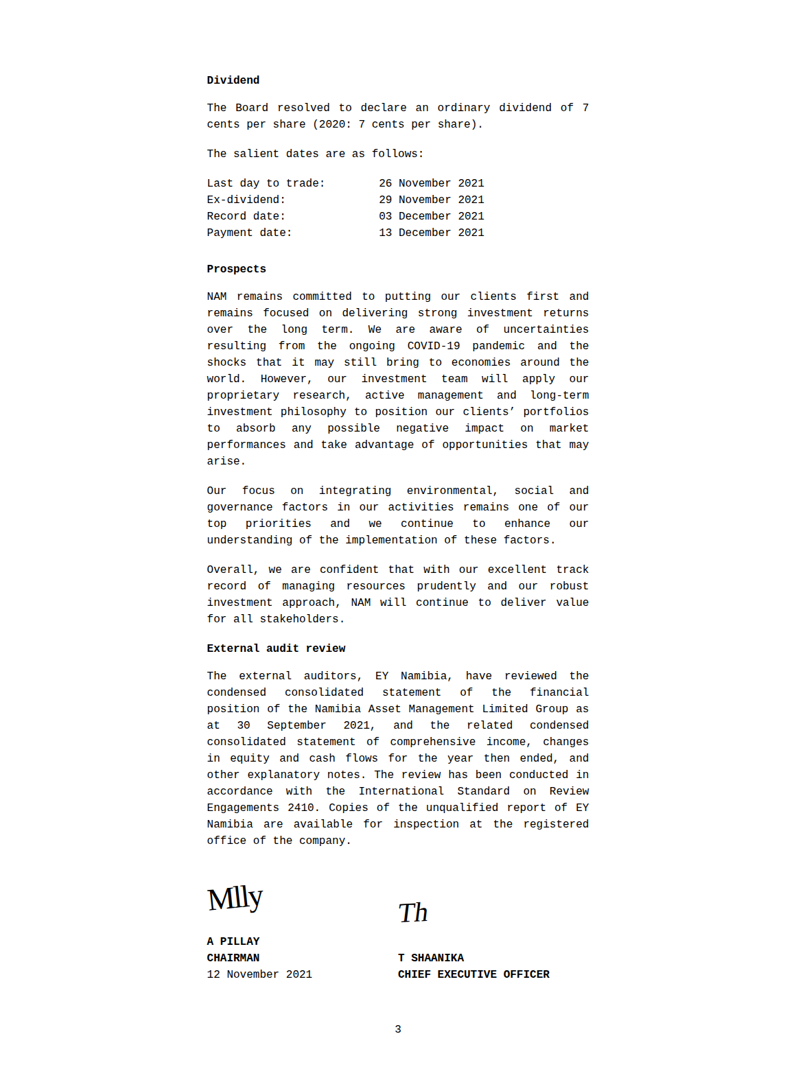Dividend
The Board resolved to declare an ordinary dividend of 7 cents per share (2020: 7 cents per share).
The salient dates are as follows:
| Last day to trade: | 26 November 2021 |
| Ex-dividend: | 29 November 2021 |
| Record date: | 03 December 2021 |
| Payment date: | 13 December 2021 |
Prospects
NAM remains committed to putting our clients first and remains focused on delivering strong investment returns over the long term. We are aware of uncertainties resulting from the ongoing COVID-19 pandemic and the shocks that it may still bring to economies around the world. However, our investment team will apply our proprietary research, active management and long-term investment philosophy to position our clients’ portfolios to absorb any possible negative impact on market performances and take advantage of opportunities that may arise.
Our focus on integrating environmental, social and governance factors in our activities remains one of our top priorities and we continue to enhance our understanding of the implementation of these factors.
Overall, we are confident that with our excellent track record of managing resources prudently and our robust investment approach, NAM will continue to deliver value for all stakeholders.
External audit review
The external auditors, EY Namibia, have reviewed the condensed consolidated statement of the financial position of the Namibia Asset Management Limited Group as at 30 September 2021, and the related condensed consolidated statement of comprehensive income, changes in equity and cash flows for the year then ended, and other explanatory notes. The review has been conducted in accordance with the International Standard on Review Engagements 2410. Copies of the unqualified report of EY Namibia are available for inspection at the registered office of the company.
| Mlly A PILLAY CHAIRMAN 12 November 2021 | Th T SHAANIKA CHIEF EXECUTIVE OFFICER |
3